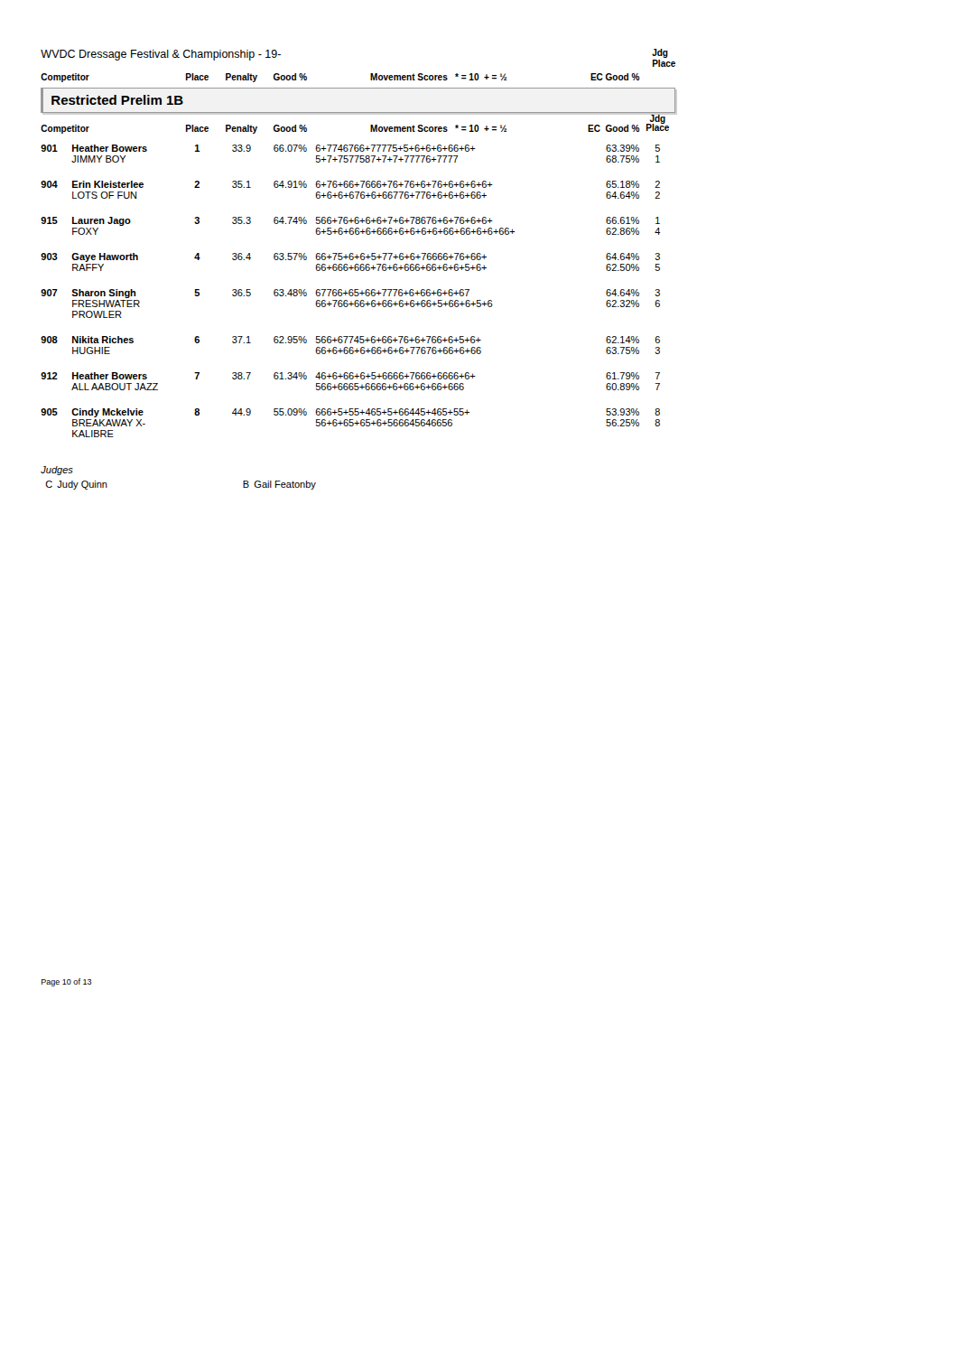WVDC Dressage Festival & Championship - 19-
Jdg
Place
Competitor
Place
Penalty
Good %
Movement Scores * = 10 + = ½
EC Good %
Restricted Prelim 1B
Competitor
Place
Penalty
Good %
Movement Scores * = 10 + = ½
EC Good %
Jdg
Place
| 901 | Heather Bowers | 1 | 33.9 | 66.07% | 6+7746766+77775+5+6+6+6+66+6+ | 63.39% | 5 |
| | JIMMY BOY | | | | 5+7+7577587+7+7+77776+7777 | 68.75% | 1 |
| 904 | Erin Kleisterlee | 2 | 35.1 | 64.91% | 6+76+66+7666+76+76+6+76+6+6+6+6+ | 65.18% | 2 |
| | LOTS OF FUN | | | | 6+6+6+676+6+66776+776+6+6+6+66+ | 64.64% | 2 |
| 915 | Lauren Jago | 3 | 35.3 | 64.74% | 566+76+6+6+6+7+6+78676+6+76+6+6+ | 66.61% | 1 |
| | FOXY | | | | 6+5+6+66+6+666+6+6+6+6+66+66+6+6+66+ | 62.86% | 4 |
| 903 | Gaye Haworth | 4 | 36.4 | 63.57% | 66+75+6+6+5+77+6+6+76666+76+66+ | 64.64% | 3 |
| | RAFFY | | | | 66+666+666+76+6+666+66+6+6+5+6+ | 62.50% | 5 |
| 907 | Sharon Singh | 5 | 36.5 | 63.48% | 67766+65+66+7776+6+66+6+6+67 | 64.64% | 3 |
| | FRESHWATER PROWLER | | | | 66+766+66+6+66+6+6+66+5+66+6+5+6 | 62.32% | 6 |
| 908 | Nikita Riches | 6 | 37.1 | 62.95% | 566+67745+6+66+76+6+766+6+5+6+ | 62.14% | 6 |
| | HUGHIE | | | | 66+6+66+6+66+6+6+77676+66+6+66 | 63.75% | 3 |
| 912 | Heather Bowers | 7 | 38.7 | 61.34% | 46+6+66+6+5+6666+7666+6666+6+ | 61.79% | 7 |
| | ALL AABOUT JAZZ | | | | 566+6665+6666+6+66+6+66+666 | 60.89% | 7 |
| 905 | Cindy Mckelvie | 8 | 44.9 | 55.09% | 666+5+55+465+5+66445+465+55+ | 53.93% | 8 |
| | BREAKAWAY X-KALIBRE | | | | 56+6+65+65+6+566645646656 | 56.25% | 8 |
Judges
C
Judy Quinn
B
Gail Featonby
Page 10 of 13